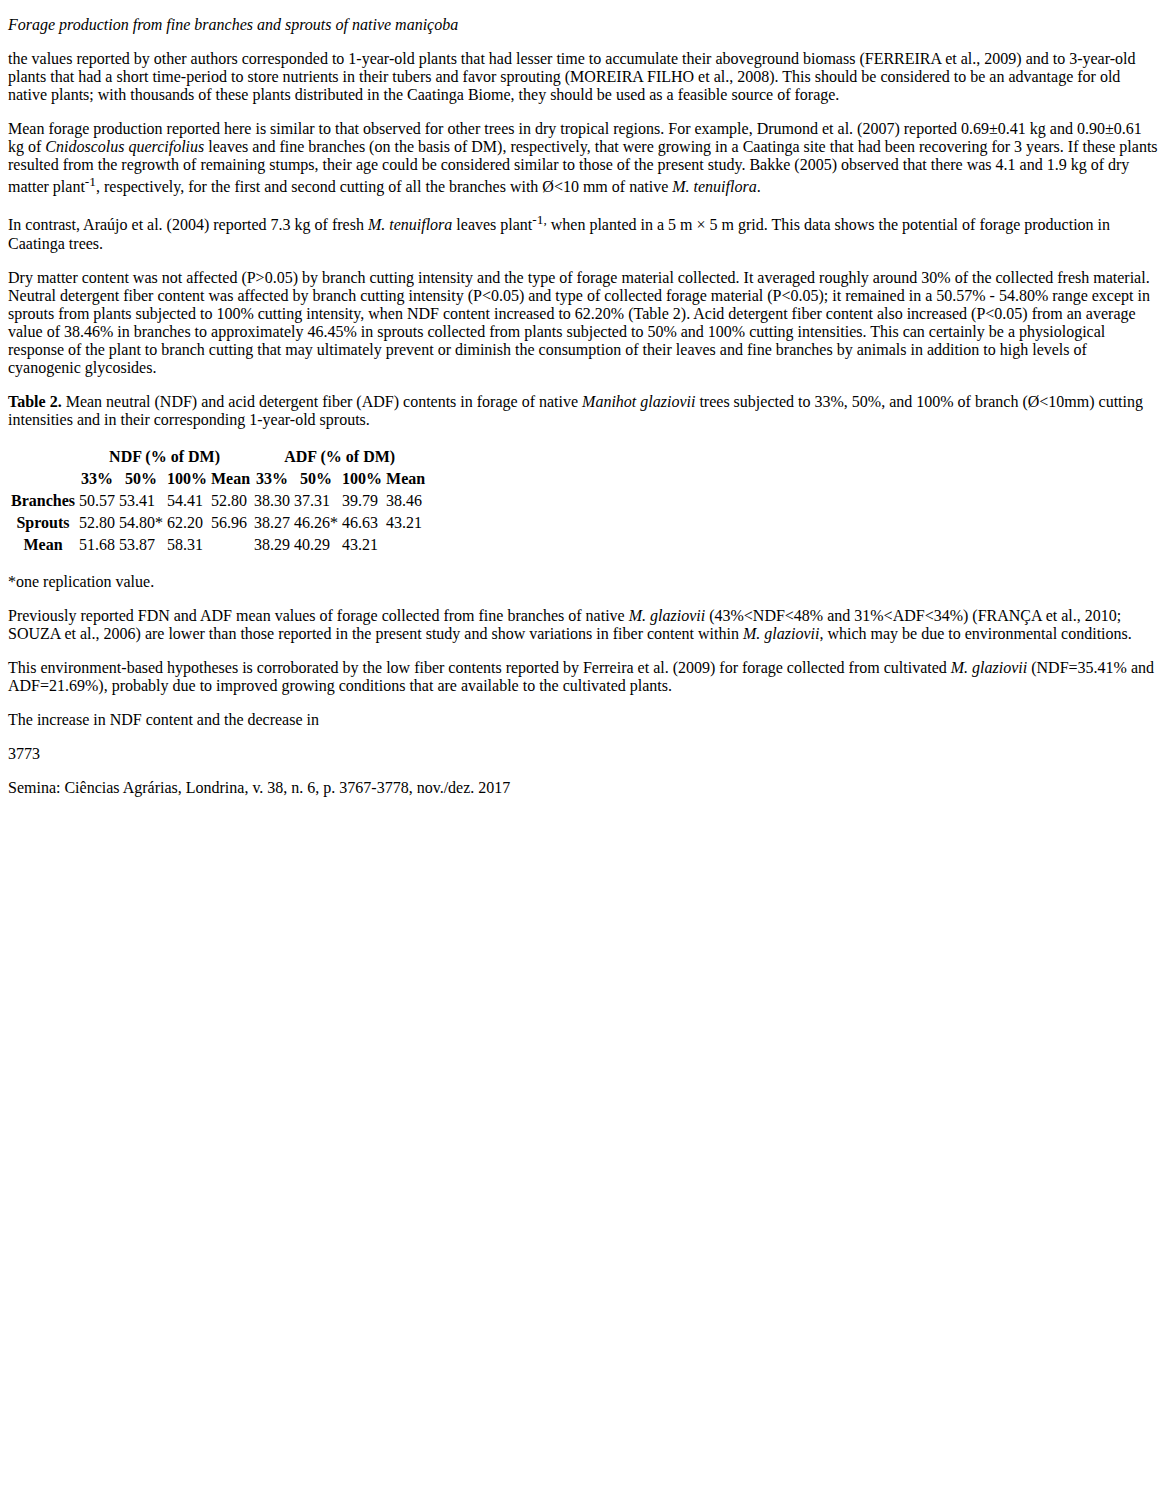Forage production from fine branches and sprouts of native maniçoba
the values reported by other authors corresponded to 1-year-old plants that had lesser time to accumulate their aboveground biomass (FERREIRA et al., 2009) and to 3-year-old plants that had a short time-period to store nutrients in their tubers and favor sprouting (MOREIRA FILHO et al., 2008). This should be considered to be an advantage for old native plants; with thousands of these plants distributed in the Caatinga Biome, they should be used as a feasible source of forage.
Mean forage production reported here is similar to that observed for other trees in dry tropical regions. For example, Drumond et al. (2007) reported 0.69±0.41 kg and 0.90±0.61 kg of Cnidoscolus quercifolius leaves and fine branches (on the basis of DM), respectively, that were growing in a Caatinga site that had been recovering for 3 years. If these plants resulted from the regrowth of remaining stumps, their age could be considered similar to those of the present study. Bakke (2005) observed that there was 4.1 and 1.9 kg of dry matter plant-1, respectively, for the first and second cutting of all the branches with Ø<10 mm of native M. tenuiflora.
In contrast, Araújo et al. (2004) reported 7.3 kg of fresh M. tenuiflora leaves plant-1, when planted in a 5 m × 5 m grid. This data shows the potential of forage production in Caatinga trees.
Dry matter content was not affected (P>0.05) by branch cutting intensity and the type of forage material collected. It averaged roughly around 30% of the collected fresh material. Neutral detergent fiber content was affected by branch cutting intensity (P<0.05) and type of collected forage material (P<0.05); it remained in a 50.57% - 54.80% range except in sprouts from plants subjected to 100% cutting intensity, when NDF content increased to 62.20% (Table 2). Acid detergent fiber content also increased (P<0.05) from an average value of 38.46% in branches to approximately 46.45% in sprouts collected from plants subjected to 50% and 100% cutting intensities. This can certainly be a physiological response of the plant to branch cutting that may ultimately prevent or diminish the consumption of their leaves and fine branches by animals in addition to high levels of cyanogenic glycosides.
Table 2. Mean neutral (NDF) and acid detergent fiber (ADF) contents in forage of native Manihot glaziovii trees subjected to 33%, 50%, and 100% of branch (Ø<10mm) cutting intensities and in their corresponding 1-year-old sprouts.
| | NDF (% of DM) | ADF (% of DM) |
| --- | --- | --- |
| 33% | 50% | 100% | Mean | 33% | 50% | 100% | Mean |
| Branches | 50.57 | 53.41 | 54.41 | 52.80 | 38.30 | 37.31 | 39.79 | 38.46 |
| Sprouts | 52.80 | 54.80* | 62.20 | 56.96 | 38.27 | 46.26* | 46.63 | 43.21 |
| Mean | 51.68 | 53.87 | 58.31 | | 38.29 | 40.29 | 43.21 | |
*one replication value.
Previously reported FDN and ADF mean values of forage collected from fine branches of native M. glaziovii (43%<NDF<48% and 31%<ADF<34%) (FRANÇA et al., 2010; SOUZA et al., 2006) are lower than those reported in the present study and show variations in fiber content within M. glaziovii, which may be due to environmental conditions.
This environment-based hypotheses is corroborated by the low fiber contents reported by Ferreira et al. (2009) for forage collected from cultivated M. glaziovii (NDF=35.41% and ADF=21.69%), probably due to improved growing conditions that are available to the cultivated plants.
The increase in NDF content and the decrease in
3773
Semina: Ciências Agrárias, Londrina, v. 38, n. 6, p. 3767-3778, nov./dez. 2017